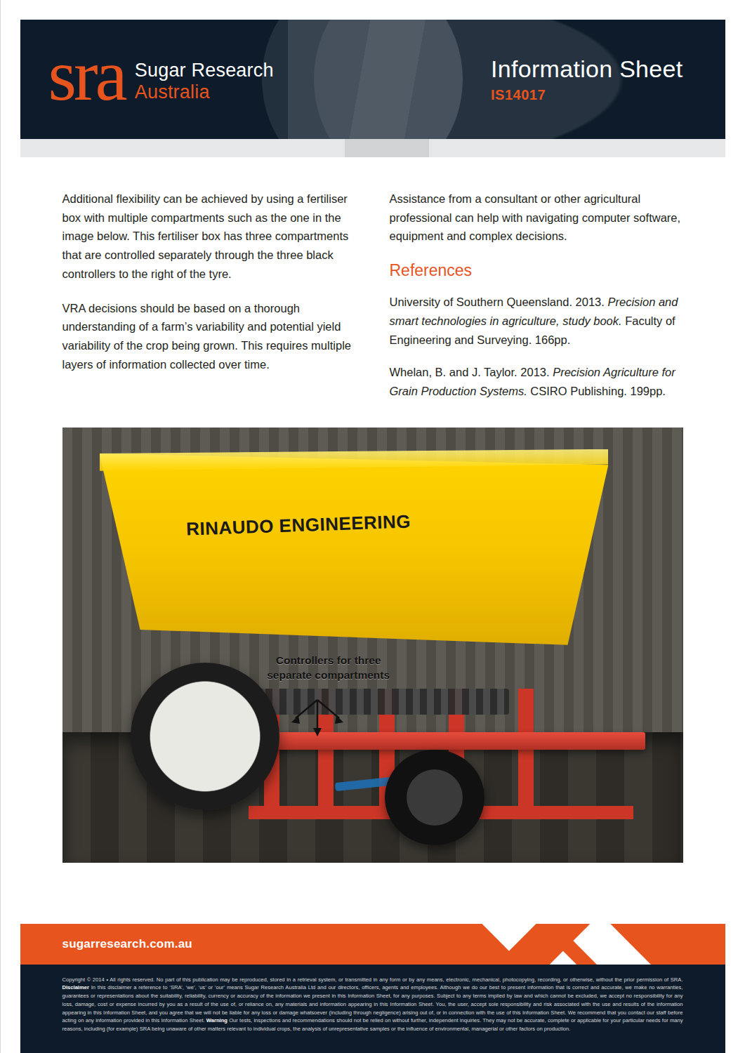sra
Sugar Research
Australia
Information Sheet
IS14017
Additional flexibility can be achieved by using a fertiliser box with multiple compartments such as the one in the image below. This fertiliser box has three compartments that are controlled separately through the three black controllers to the right of the tyre.
VRA decisions should be based on a thorough understanding of a farm’s variability and potential yield variability of the crop being grown. This requires multiple layers of information collected over time.
Assistance from a consultant or other agricultural professional can help with navigating computer software, equipment and complex decisions.
References
University of Southern Queensland. 2013. Precision and smart technologies in agriculture, study book. Faculty of Engineering and Surveying. 166pp.
Whelan, B. and J. Taylor. 2013. Precision Agriculture for Grain Production Systems. CSIRO Publishing. 199pp.
RINAUDO ENGINEERING
Controllers for three
separate compartments
sugarresearch.com.au
Copyright © 2014 • All rights reserved. No part of this publication may be reproduced, stored in a retrieval system, or transmitted in any form or by any means, electronic, mechanical, photocopying, recording, or otherwise, without the prior permission of SRA. Disclaimer In this disclaimer a reference to ‘SRA’, ‘we’, ‘us’ or ‘our’ means Sugar Research Australia Ltd and our directors, officers, agents and employees. Although we do our best to present information that is correct and accurate, we make no warranties, guarantees or representations about the suitability, reliability, currency or accuracy of the information we present in this Information Sheet, for any purposes. Subject to any terms implied by law and which cannot be excluded, we accept no responsibility for any loss, damage, cost or expense incurred by you as a result of the use of, or reliance on, any materials and information appearing in this Information Sheet. You, the user, accept sole responsibility and risk associated with the use and results of the information appearing in this Information Sheet, and you agree that we will not be liable for any loss or damage whatsoever (including through negligence) arising out of, or in connection with the use of this Information Sheet. We recommend that you contact our staff before acting on any information provided in this Information Sheet. Warning Our tests, inspections and recommendations should not be relied on without further, independent inquiries. They may not be accurate, complete or applicable for your particular needs for many reasons, including (for example) SRA being unaware of other matters relevant to individual crops, the analysis of unrepresentative samples or the influence of environmental, managerial or other factors on production.